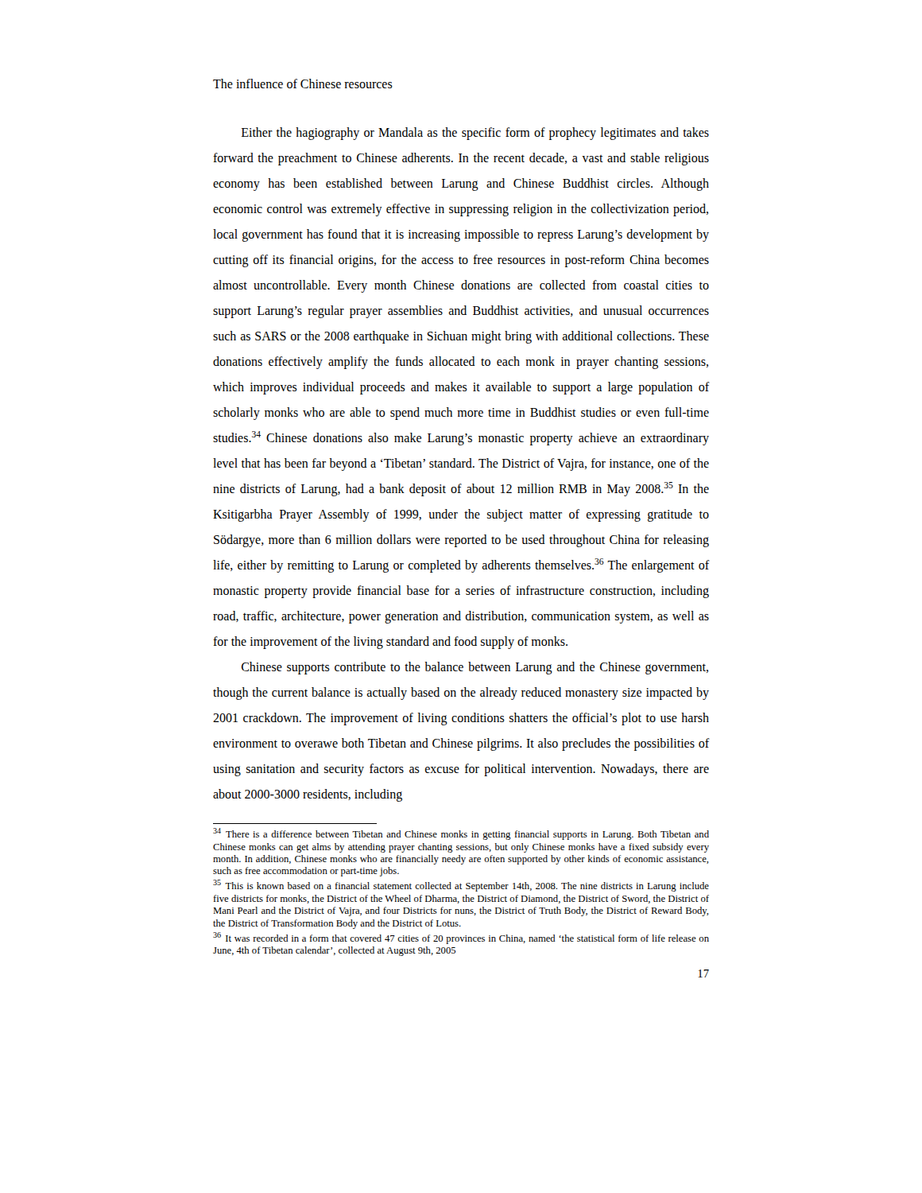The influence of Chinese resources
Either the hagiography or Mandala as the specific form of prophecy legitimates and takes forward the preachment to Chinese adherents. In the recent decade, a vast and stable religious economy has been established between Larung and Chinese Buddhist circles. Although economic control was extremely effective in suppressing religion in the collectivization period, local government has found that it is increasing impossible to repress Larung’s development by cutting off its financial origins, for the access to free resources in post-reform China becomes almost uncontrollable. Every month Chinese donations are collected from coastal cities to support Larung’s regular prayer assemblies and Buddhist activities, and unusual occurrences such as SARS or the 2008 earthquake in Sichuan might bring with additional collections. These donations effectively amplify the funds allocated to each monk in prayer chanting sessions, which improves individual proceeds and makes it available to support a large population of scholarly monks who are able to spend much more time in Buddhist studies or even full-time studies.34 Chinese donations also make Larung’s monastic property achieve an extraordinary level that has been far beyond a ‘Tibetan’ standard. The District of Vajra, for instance, one of the nine districts of Larung, had a bank deposit of about 12 million RMB in May 2008.35 In the Ksitigarbha Prayer Assembly of 1999, under the subject matter of expressing gratitude to Södargye, more than 6 million dollars were reported to be used throughout China for releasing life, either by remitting to Larung or completed by adherents themselves.36 The enlargement of monastic property provide financial base for a series of infrastructure construction, including road, traffic, architecture, power generation and distribution, communication system, as well as for the improvement of the living standard and food supply of monks.
Chinese supports contribute to the balance between Larung and the Chinese government, though the current balance is actually based on the already reduced monastery size impacted by 2001 crackdown. The improvement of living conditions shatters the official’s plot to use harsh environment to overawe both Tibetan and Chinese pilgrims. It also precludes the possibilities of using sanitation and security factors as excuse for political intervention. Nowadays, there are about 2000-3000 residents, including
34 There is a difference between Tibetan and Chinese monks in getting financial supports in Larung. Both Tibetan and Chinese monks can get alms by attending prayer chanting sessions, but only Chinese monks have a fixed subsidy every month. In addition, Chinese monks who are financially needy are often supported by other kinds of economic assistance, such as free accommodation or part-time jobs.
35 This is known based on a financial statement collected at September 14th, 2008. The nine districts in Larung include five districts for monks, the District of the Wheel of Dharma, the District of Diamond, the District of Sword, the District of Mani Pearl and the District of Vajra, and four Districts for nuns, the District of Truth Body, the District of Reward Body, the District of Transformation Body and the District of Lotus.
36 It was recorded in a form that covered 47 cities of 20 provinces in China, named ‘the statistical form of life release on June, 4th of Tibetan calendar’, collected at August 9th, 2005
17